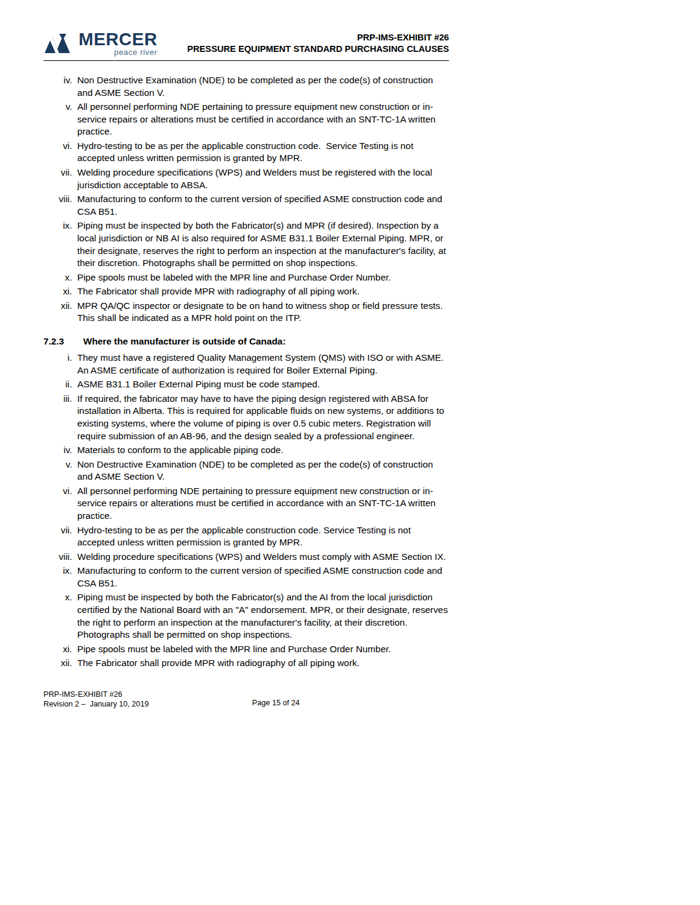MERCER
peace river
PRP-IMS-EXHIBIT #26
PRESSURE EQUIPMENT STANDARD PURCHASING CLAUSES
iv. Non Destructive Examination (NDE) to be completed as per the code(s) of construction and ASME Section V.
v. All personnel performing NDE pertaining to pressure equipment new construction or in-service repairs or alterations must be certified in accordance with an SNT-TC-1A written practice.
vi. Hydro-testing to be as per the applicable construction code. Service Testing is not accepted unless written permission is granted by MPR.
vii. Welding procedure specifications (WPS) and Welders must be registered with the local jurisdiction acceptable to ABSA.
viii. Manufacturing to conform to the current version of specified ASME construction code and CSA B51.
ix. Piping must be inspected by both the Fabricator(s) and MPR (if desired). Inspection by a local jurisdiction or NB AI is also required for ASME B31.1 Boiler External Piping. MPR, or their designate, reserves the right to perform an inspection at the manufacturer's facility, at their discretion. Photographs shall be permitted on shop inspections.
x. Pipe spools must be labeled with the MPR line and Purchase Order Number.
xi. The Fabricator shall provide MPR with radiography of all piping work.
xii. MPR QA/QC inspector or designate to be on hand to witness shop or field pressure tests. This shall be indicated as a MPR hold point on the ITP.
7.2.3 Where the manufacturer is outside of Canada:
i. They must have a registered Quality Management System (QMS) with ISO or with ASME. An ASME certificate of authorization is required for Boiler External Piping.
ii. ASME B31.1 Boiler External Piping must be code stamped.
iii. If required, the fabricator may have to have the piping design registered with ABSA for installation in Alberta. This is required for applicable fluids on new systems, or additions to existing systems, where the volume of piping is over 0.5 cubic meters. Registration will require submission of an AB-96, and the design sealed by a professional engineer.
iv. Materials to conform to the applicable piping code.
v. Non Destructive Examination (NDE) to be completed as per the code(s) of construction and ASME Section V.
vi. All personnel performing NDE pertaining to pressure equipment new construction or in-service repairs or alterations must be certified in accordance with an SNT-TC-1A written practice.
vii. Hydro-testing to be as per the applicable construction code. Service Testing is not accepted unless written permission is granted by MPR.
viii. Welding procedure specifications (WPS) and Welders must comply with ASME Section IX.
ix. Manufacturing to conform to the current version of specified ASME construction code and CSA B51.
x. Piping must be inspected by both the Fabricator(s) and the AI from the local jurisdiction certified by the National Board with an "A" endorsement. MPR, or their designate, reserves the right to perform an inspection at the manufacturer's facility, at their discretion. Photographs shall be permitted on shop inspections.
xi. Pipe spools must be labeled with the MPR line and Purchase Order Number.
xii. The Fabricator shall provide MPR with radiography of all piping work.
PRP-IMS-EXHIBIT #26
Revision 2 – January 10, 2019
Page 15 of 24